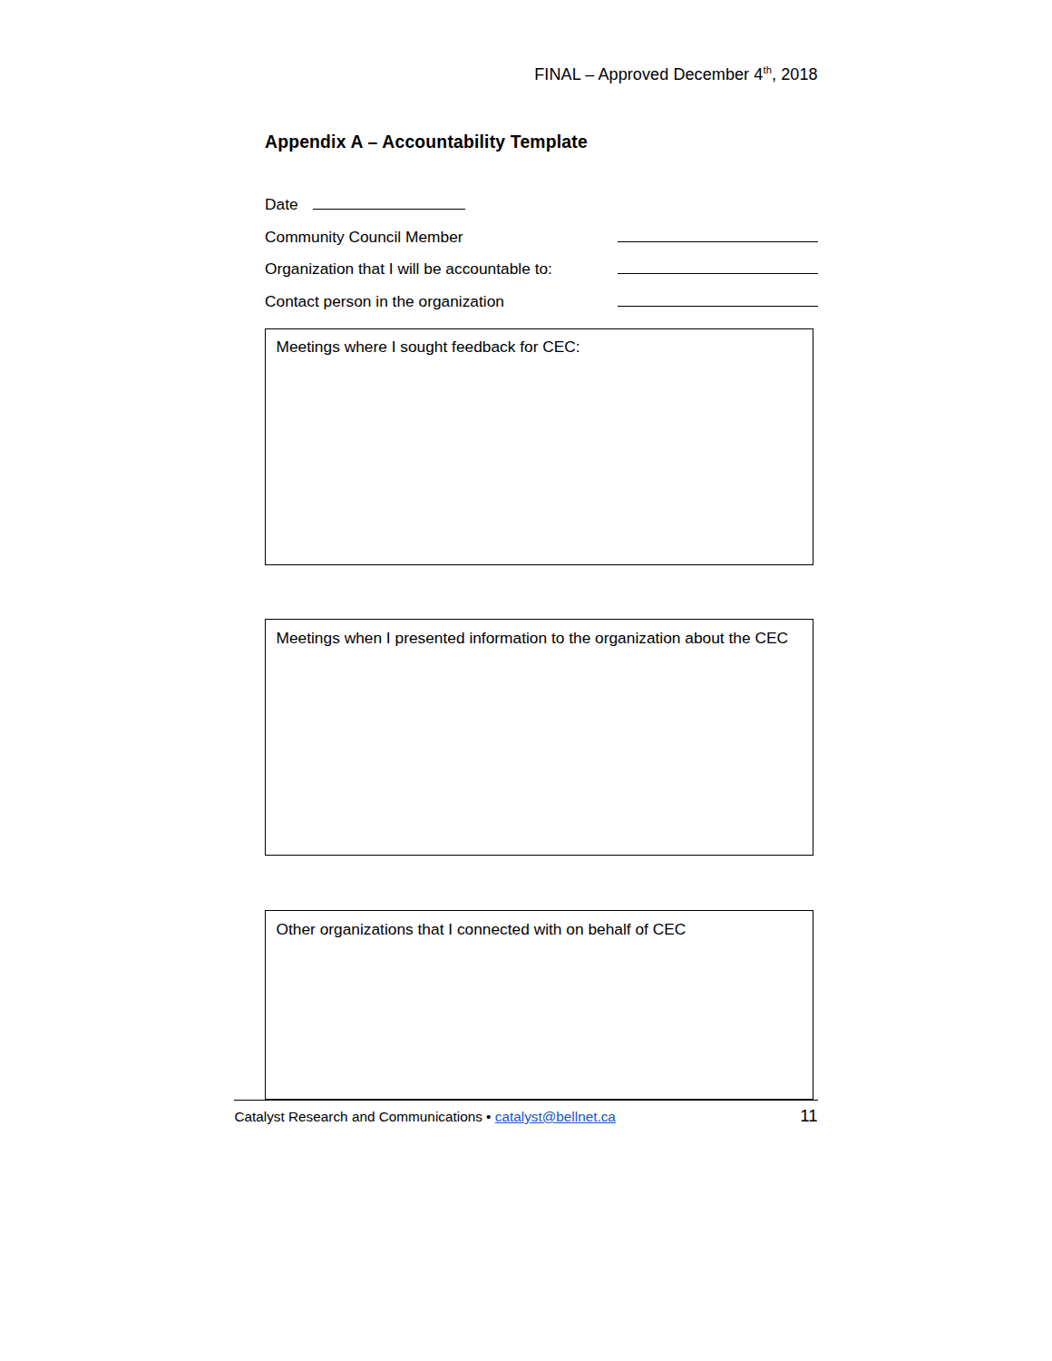FINAL – Approved December 4th, 2018
Appendix A – Accountability Template
Date
Community Council Member
Organization that I will be accountable to:
Contact person in the organization
Meetings where I sought feedback for CEC:
Meetings when I presented information to the organization about the CEC
Other organizations that I connected with on behalf of CEC
Catalyst Research and Communications • catalyst@bellnet.ca 11